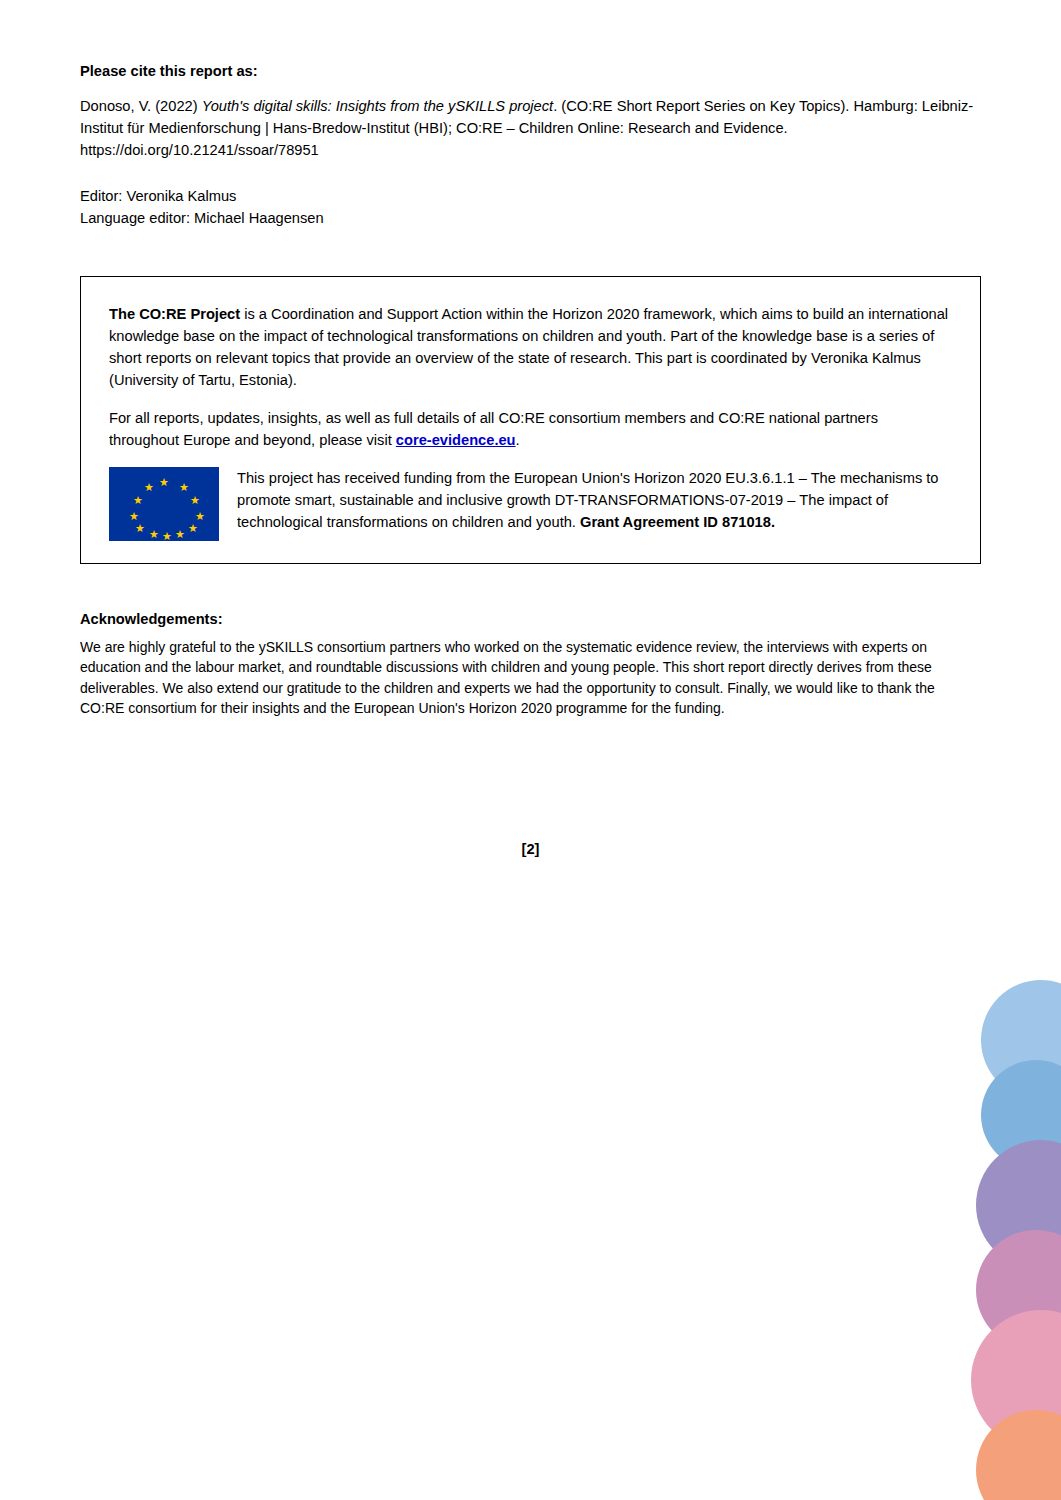Please cite this report as:
Donoso, V. (2022) Youth's digital skills: Insights from the ySKILLS project. (CO:RE Short Report Series on Key Topics). Hamburg: Leibniz-Institut für Medienforschung | Hans-Bredow-Institut (HBI); CO:RE – Children Online: Research and Evidence. https://doi.org/10.21241/ssoar/78951
Editor: Veronika Kalmus
Language editor: Michael Haagensen
The CO:RE Project is a Coordination and Support Action within the Horizon 2020 framework, which aims to build an international knowledge base on the impact of technological transformations on children and youth. Part of the knowledge base is a series of short reports on relevant topics that provide an overview of the state of research. This part is coordinated by Veronika Kalmus (University of Tartu, Estonia).
For all reports, updates, insights, as well as full details of all CO:RE consortium members and CO:RE national partners throughout Europe and beyond, please visit core-evidence.eu.
★ ★ ★ ★ ★ ★ ★ ★ ★ ★ ★ ★
This project has received funding from the European Union's Horizon 2020 EU.3.6.1.1 – The mechanisms to promote smart, sustainable and inclusive growth DT-TRANSFORMATIONS-07-2019 – The impact of technological transformations on children and youth. Grant Agreement ID 871018.
Acknowledgements:
We are highly grateful to the ySKILLS consortium partners who worked on the systematic evidence review, the interviews with experts on education and the labour market, and roundtable discussions with children and young people. This short report directly derives from these deliverables. We also extend our gratitude to the children and experts we had the opportunity to consult. Finally, we would like to thank the CO:RE consortium for their insights and the European Union's Horizon 2020 programme for the funding.
[2]